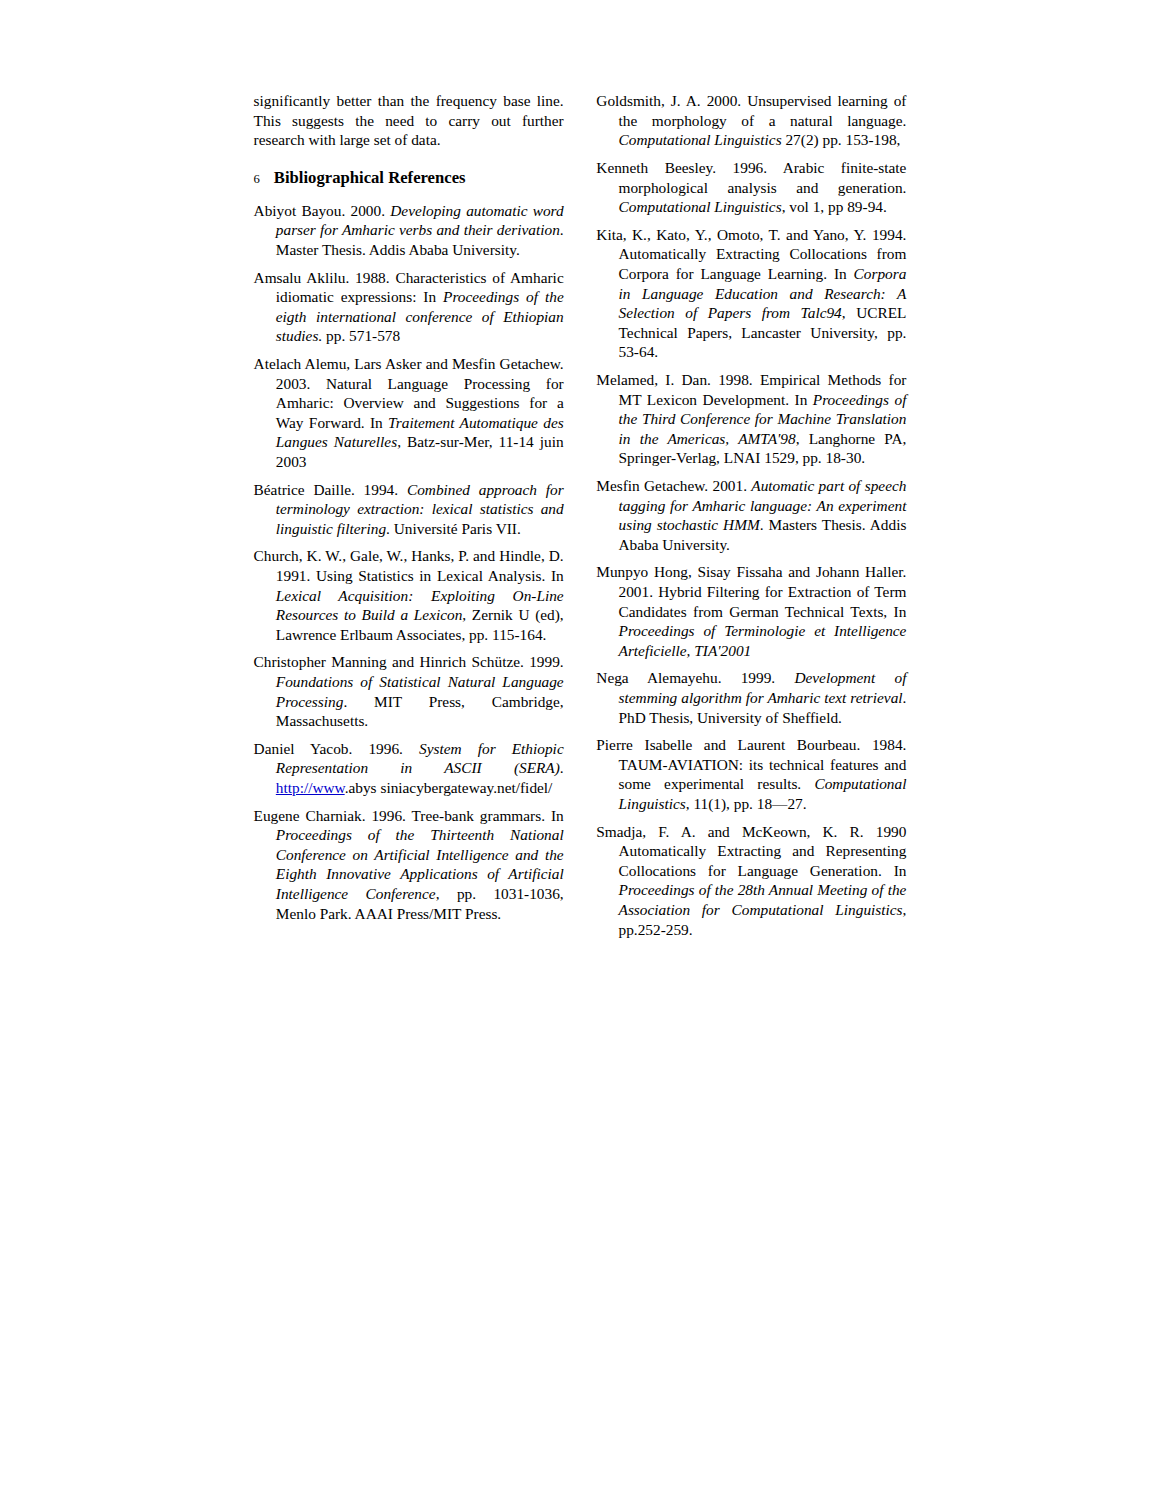significantly better than the frequency base line. This suggests the need to carry out further research with large set of data.
6 Bibliographical References
Abiyot Bayou. 2000. Developing automatic word parser for Amharic verbs and their derivation. Master Thesis. Addis Ababa University.
Amsalu Aklilu. 1988. Characteristics of Amharic idiomatic expressions: In Proceedings of the eigth international conference of Ethiopian studies. pp. 571-578
Atelach Alemu, Lars Asker and Mesfin Getachew. 2003. Natural Language Processing for Amharic: Overview and Suggestions for a Way Forward. In Traitement Automatique des Langues Naturelles, Batz-sur-Mer, 11-14 juin 2003
Béatrice Daille. 1994. Combined approach for terminology extraction: lexical statistics and linguistic filtering. Université Paris VII.
Church, K. W., Gale, W., Hanks, P. and Hindle, D. 1991. Using Statistics in Lexical Analysis. In Lexical Acquisition: Exploiting On-Line Resources to Build a Lexicon, Zernik U (ed), Lawrence Erlbaum Associates, pp. 115-164.
Christopher Manning and Hinrich Schütze. 1999. Foundations of Statistical Natural Language Processing. MIT Press, Cambridge, Massachusetts.
Daniel Yacob. 1996. System for Ethiopic Representation in ASCII (SERA). http://www.abys siniacybergateway.net/fidel/
Eugene Charniak. 1996. Tree-bank grammars. In Proceedings of the Thirteenth National Conference on Artificial Intelligence and the Eighth Innovative Applications of Artificial Intelligence Conference, pp. 1031-1036, Menlo Park. AAAI Press/MIT Press.
Goldsmith, J. A. 2000. Unsupervised learning of the morphology of a natural language. Computational Linguistics 27(2) pp. 153-198,
Kenneth Beesley. 1996. Arabic finite-state morphological analysis and generation. Computational Linguistics, vol 1, pp 89-94.
Kita, K., Kato, Y., Omoto, T. and Yano, Y. 1994. Automatically Extracting Collocations from Corpora for Language Learning. In Corpora in Language Education and Research: A Selection of Papers from Talc94, UCREL Technical Papers, Lancaster University, pp. 53-64.
Melamed, I. Dan. 1998. Empirical Methods for MT Lexicon Development. In Proceedings of the Third Conference for Machine Translation in the Americas, AMTA'98, Langhorne PA, Springer-Verlag, LNAI 1529, pp. 18-30.
Mesfin Getachew. 2001. Automatic part of speech tagging for Amharic language: An experiment using stochastic HMM. Masters Thesis. Addis Ababa University.
Munpyo Hong, Sisay Fissaha and Johann Haller. 2001. Hybrid Filtering for Extraction of Term Candidates from German Technical Texts, In Proceedings of Terminologie et Intelligence Arteficielle, TIA'2001
Nega Alemayehu. 1999. Development of stemming algorithm for Amharic text retrieval. PhD Thesis, University of Sheffield.
Pierre Isabelle and Laurent Bourbeau. 1984. TAUM-AVIATION: its technical features and some experimental results. Computational Linguistics, 11(1), pp. 18—27.
Smadja, F. A. and McKeown, K. R. 1990 Automatically Extracting and Representing Collocations for Language Generation. In Proceedings of the 28th Annual Meeting of the Association for Computational Linguistics, pp.252-259.